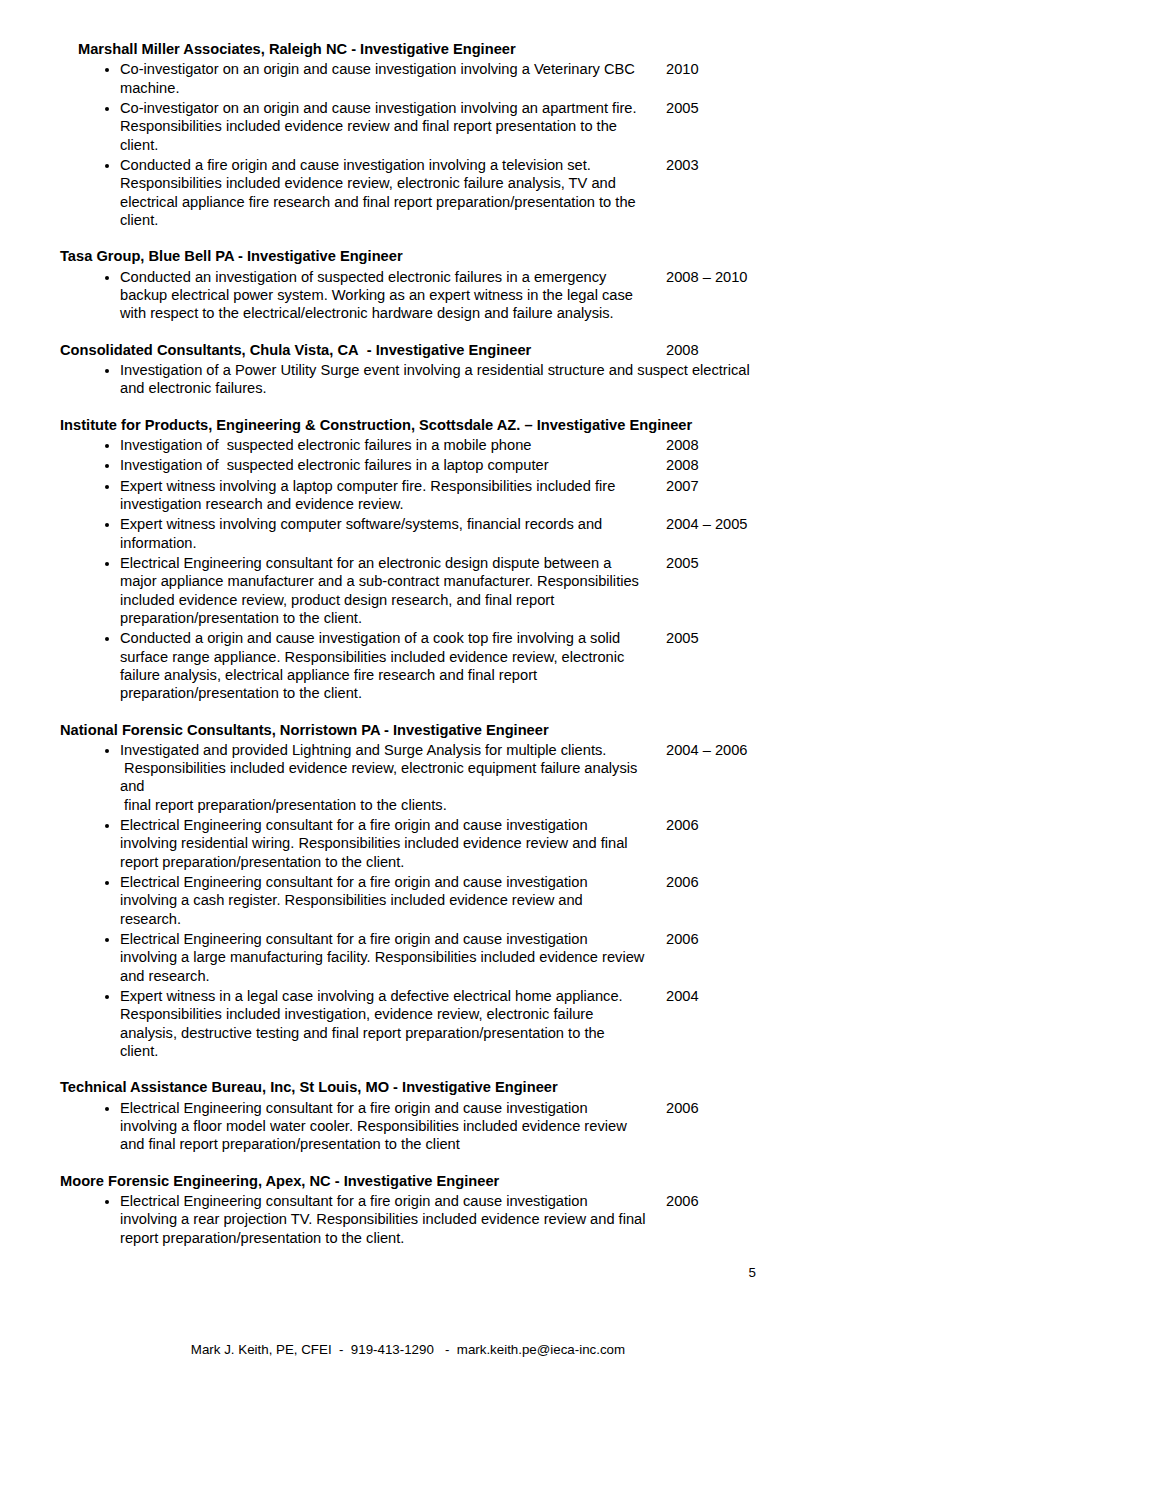Marshall Miller Associates, Raleigh NC - Investigative Engineer
Co-investigator on an origin and cause investigation involving a Veterinary CBC machine.
2010
Co-investigator on an origin and cause investigation involving an apartment fire.
Responsibilities included evidence review and final report presentation to the client.
2005
Conducted a fire origin and cause investigation involving a television set. Responsibilities included evidence review, electronic failure analysis, TV and electrical appliance fire research and final report preparation/presentation to the client.
2003
Tasa Group, Blue Bell PA - Investigative Engineer
Conducted an investigation of suspected electronic failures in a emergency backup electrical power system. Working as an expert witness in the legal case with respect to the electrical/electronic hardware design and failure analysis.
2008 – 2010
Consolidated Consultants, Chula Vista, CA - Investigative Engineer
2008
Investigation of a Power Utility Surge event involving a residential structure and suspect electrical and electronic failures.
Institute for Products, Engineering & Construction, Scottsdale AZ. – Investigative Engineer
Investigation of suspected electronic failures in a mobile phone
2008
Investigation of suspected electronic failures in a laptop computer
2008
Expert witness involving a laptop computer fire. Responsibilities included fire investigation research and evidence review.
2007
Expert witness involving computer software/systems, financial records and information.
2004 – 2005
Electrical Engineering consultant for an electronic design dispute between a major appliance manufacturer and a sub-contract manufacturer. Responsibilities included evidence review, product design research, and final report preparation/presentation to the client.
2005
Conducted a origin and cause investigation of a cook top fire involving a solid surface range appliance. Responsibilities included evidence review, electronic failure analysis, electrical appliance fire research and final report preparation/presentation to the client.
2005
National Forensic Consultants, Norristown PA - Investigative Engineer
Investigated and provided Lightning and Surge Analysis for multiple clients.
Responsibilities included evidence review, electronic equipment failure analysis and
final report preparation/presentation to the clients.
2004 – 2006
Electrical Engineering consultant for a fire origin and cause investigation involving residential wiring. Responsibilities included evidence review and final report preparation/presentation to the client.
2006
Electrical Engineering consultant for a fire origin and cause investigation involving a cash register. Responsibilities included evidence review and research.
2006
Electrical Engineering consultant for a fire origin and cause investigation involving a large manufacturing facility. Responsibilities included evidence review and research.
2006
Expert witness in a legal case involving a defective electrical home appliance. Responsibilities included investigation, evidence review, electronic failure analysis, destructive testing and final report preparation/presentation to the client.
2004
Technical Assistance Bureau, Inc, St Louis, MO - Investigative Engineer
Electrical Engineering consultant for a fire origin and cause investigation involving a floor model water cooler. Responsibilities included evidence review and final report preparation/presentation to the client
2006
Moore Forensic Engineering, Apex, NC - Investigative Engineer
Electrical Engineering consultant for a fire origin and cause investigation involving a rear projection TV. Responsibilities included evidence review and final report preparation/presentation to the client.
2006
5
Mark J. Keith, PE, CFEI - 919-413-1290 - mark.keith.pe@ieca-inc.com